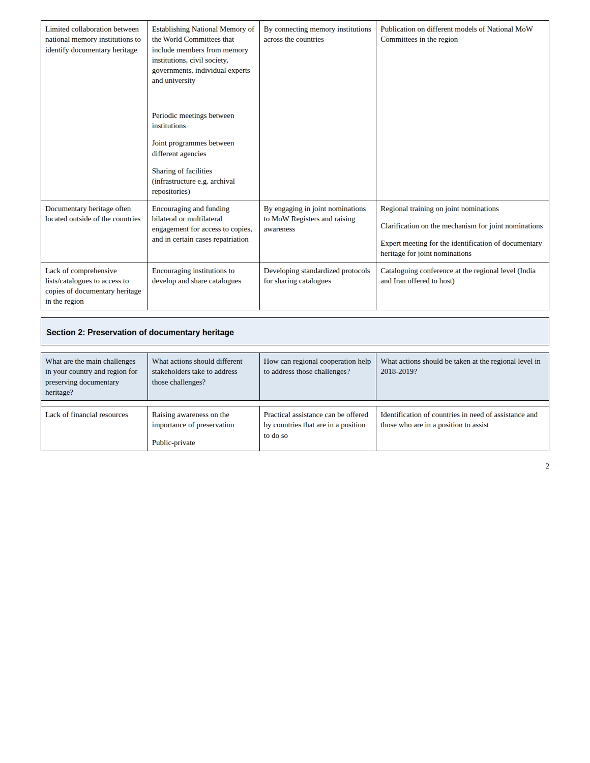| Limited collaboration between national memory institutions to identify documentary heritage | Establishing National Memory of the World Committees that include members from memory institutions, civil society, governments, individual experts and university Periodic meetings between institutions Joint programmes between different agencies Sharing of facilities (infrastructure e.g. archival repositories) | By connecting memory institutions across the countries | Publication on different models of National MoW Committees in the region |
| Documentary heritage often located outside of the countries | Encouraging and funding bilateral or multilateral engagement for access to copies, and in certain cases repatriation | By engaging in joint nominations to MoW Registers and raising awareness | Regional training on joint nominations Clarification on the mechanism for joint nominations Expert meeting for the identification of documentary heritage for joint nominations |
| Lack of comprehensive lists/catalogues to access to copies of documentary heritage in the region | Encouraging institutions to develop and share catalogues | Developing standardized protocols for sharing catalogues | Cataloguing conference at the regional level (India and Iran offered to host) |
| Section 2: Preservation of documentary heritage |
| What are the main challenges in your country and region for preserving documentary heritage? | What actions should different stakeholders take to address those challenges? | How can regional cooperation help to address those challenges? | What actions should be taken at the regional level in 2018-2019? |
| Lack of financial resources | Raising awareness on the importance of preservation Public-private | Practical assistance can be offered by countries that are in a position to do so | Identification of countries in need of assistance and those who are in a position to assist |
2